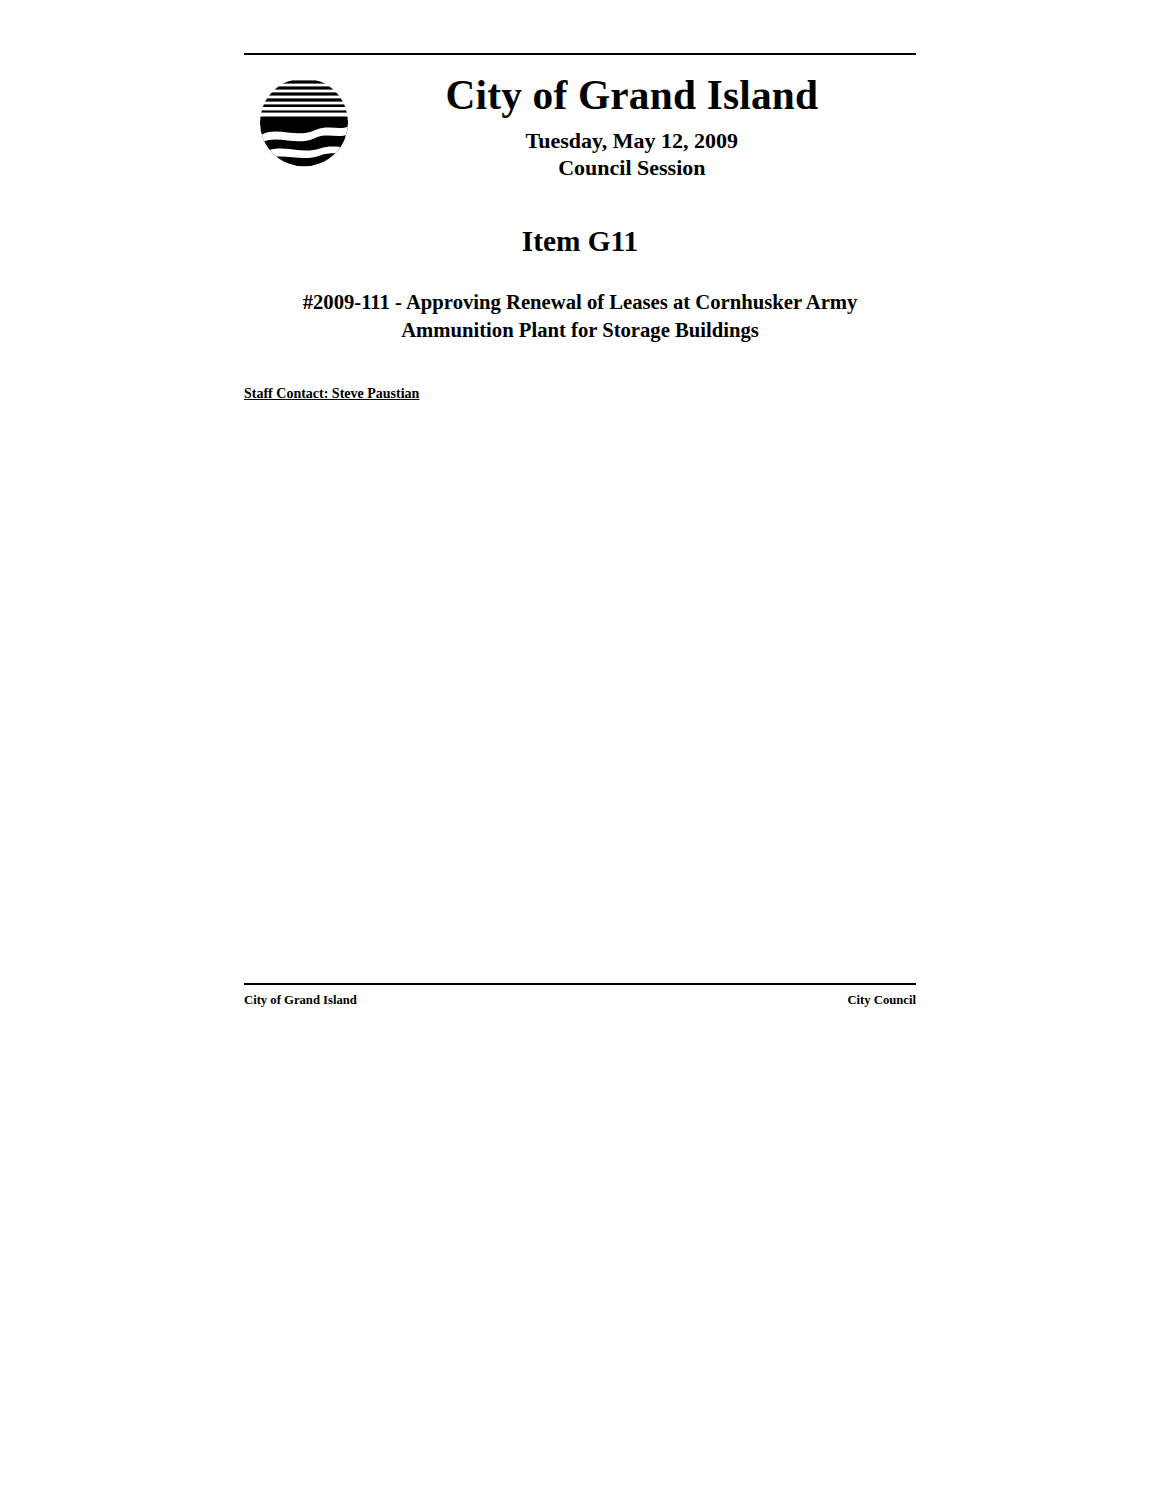City of Grand Island
Tuesday, May 12, 2009
Council Session
Item G11
#2009-111 - Approving Renewal of Leases at Cornhusker Army
Ammunition Plant for Storage Buildings
Staff Contact: Steve Paustian
City of Grand Island City Council